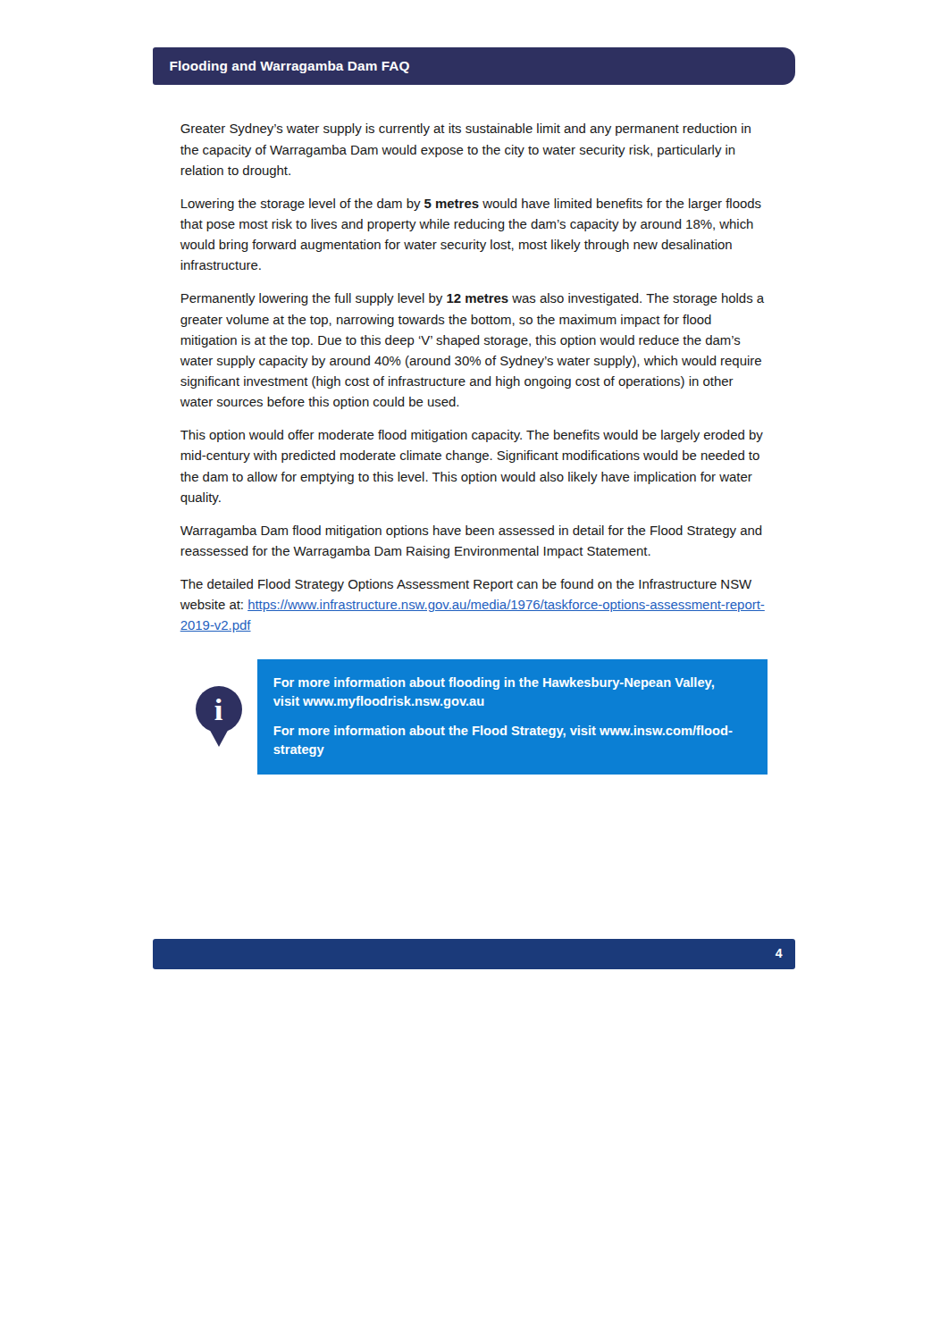Flooding and Warragamba Dam FAQ
Greater Sydney’s water supply is currently at its sustainable limit and any permanent reduction in the capacity of Warragamba Dam would expose to the city to water security risk, particularly in relation to drought.
Lowering the storage level of the dam by 5 metres would have limited benefits for the larger floods that pose most risk to lives and property while reducing the dam’s capacity by around 18%, which would bring forward augmentation for water security lost, most likely through new desalination infrastructure.
Permanently lowering the full supply level by 12 metres was also investigated. The storage holds a greater volume at the top, narrowing towards the bottom, so the maximum impact for flood mitigation is at the top. Due to this deep ‘V’ shaped storage, this option would reduce the dam’s water supply capacity by around 40% (around 30% of Sydney’s water supply), which would require significant investment (high cost of infrastructure and high ongoing cost of operations) in other water sources before this option could be used.
This option would offer moderate flood mitigation capacity. The benefits would be largely eroded by mid-century with predicted moderate climate change. Significant modifications would be needed to the dam to allow for emptying to this level. This option would also likely have implication for water quality.
Warragamba Dam flood mitigation options have been assessed in detail for the Flood Strategy and reassessed for the Warragamba Dam Raising Environmental Impact Statement.
The detailed Flood Strategy Options Assessment Report can be found on the Infrastructure NSW website at: https://www.infrastructure.nsw.gov.au/media/1976/taskforce-options-assessment-report-2019-v2.pdf
i
For more information about flooding in the Hawkesbury-Nepean Valley,
visit www.myfloodrisk.nsw.gov.au
For more information about the Flood Strategy, visit www.insw.com/flood-strategy
4